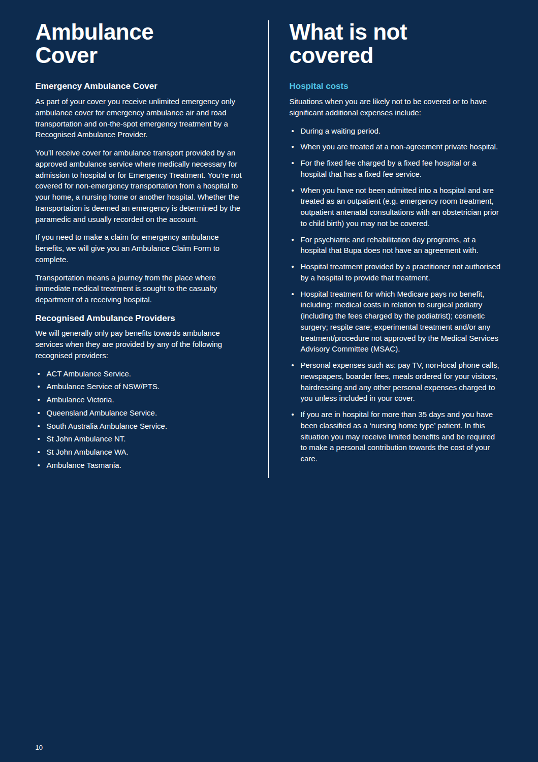Ambulance
Cover
Emergency Ambulance Cover
As part of your cover you receive unlimited emergency only ambulance cover for emergency ambulance air and road transportation and on-the-spot emergency treatment by a Recognised Ambulance Provider.
You’ll receive cover for ambulance transport provided by an approved ambulance service where medically necessary for admission to hospital or for Emergency Treatment. You’re not covered for non-emergency transportation from a hospital to your home, a nursing home or another hospital. Whether the transportation is deemed an emergency is determined by the paramedic and usually recorded on the account.
If you need to make a claim for emergency ambulance benefits, we will give you an Ambulance Claim Form to complete.
Transportation means a journey from the place where immediate medical treatment is sought to the casualty department of a receiving hospital.
Recognised Ambulance Providers
We will generally only pay benefits towards ambulance services when they are provided by any of the following recognised providers:
ACT Ambulance Service.
Ambulance Service of NSW/PTS.
Ambulance Victoria.
Queensland Ambulance Service.
South Australia Ambulance Service.
St John Ambulance NT.
St John Ambulance WA.
Ambulance Tasmania.
What is not
covered
Hospital costs
Situations when you are likely not to be covered or to have significant additional expenses include:
During a waiting period.
When you are treated at a non-agreement private hospital.
For the fixed fee charged by a fixed fee hospital or a hospital that has a fixed fee service.
When you have not been admitted into a hospital and are treated as an outpatient (e.g. emergency room treatment, outpatient antenatal consultations with an obstetrician prior to child birth) you may not be covered.
For psychiatric and rehabilitation day programs, at a hospital that Bupa does not have an agreement with.
Hospital treatment provided by a practitioner not authorised by a hospital to provide that treatment.
Hospital treatment for which Medicare pays no benefit, including: medical costs in relation to surgical podiatry (including the fees charged by the podiatrist); cosmetic surgery; respite care; experimental treatment and/or any treatment/procedure not approved by the Medical Services Advisory Committee (MSAC).
Personal expenses such as: pay TV, non-local phone calls, newspapers, boarder fees, meals ordered for your visitors, hairdressing and any other personal expenses charged to you unless included in your cover.
If you are in hospital for more than 35 days and you have been classified as a ‘nursing home type’ patient. In this situation you may receive limited benefits and be required to make a personal contribution towards the cost of your care.
10